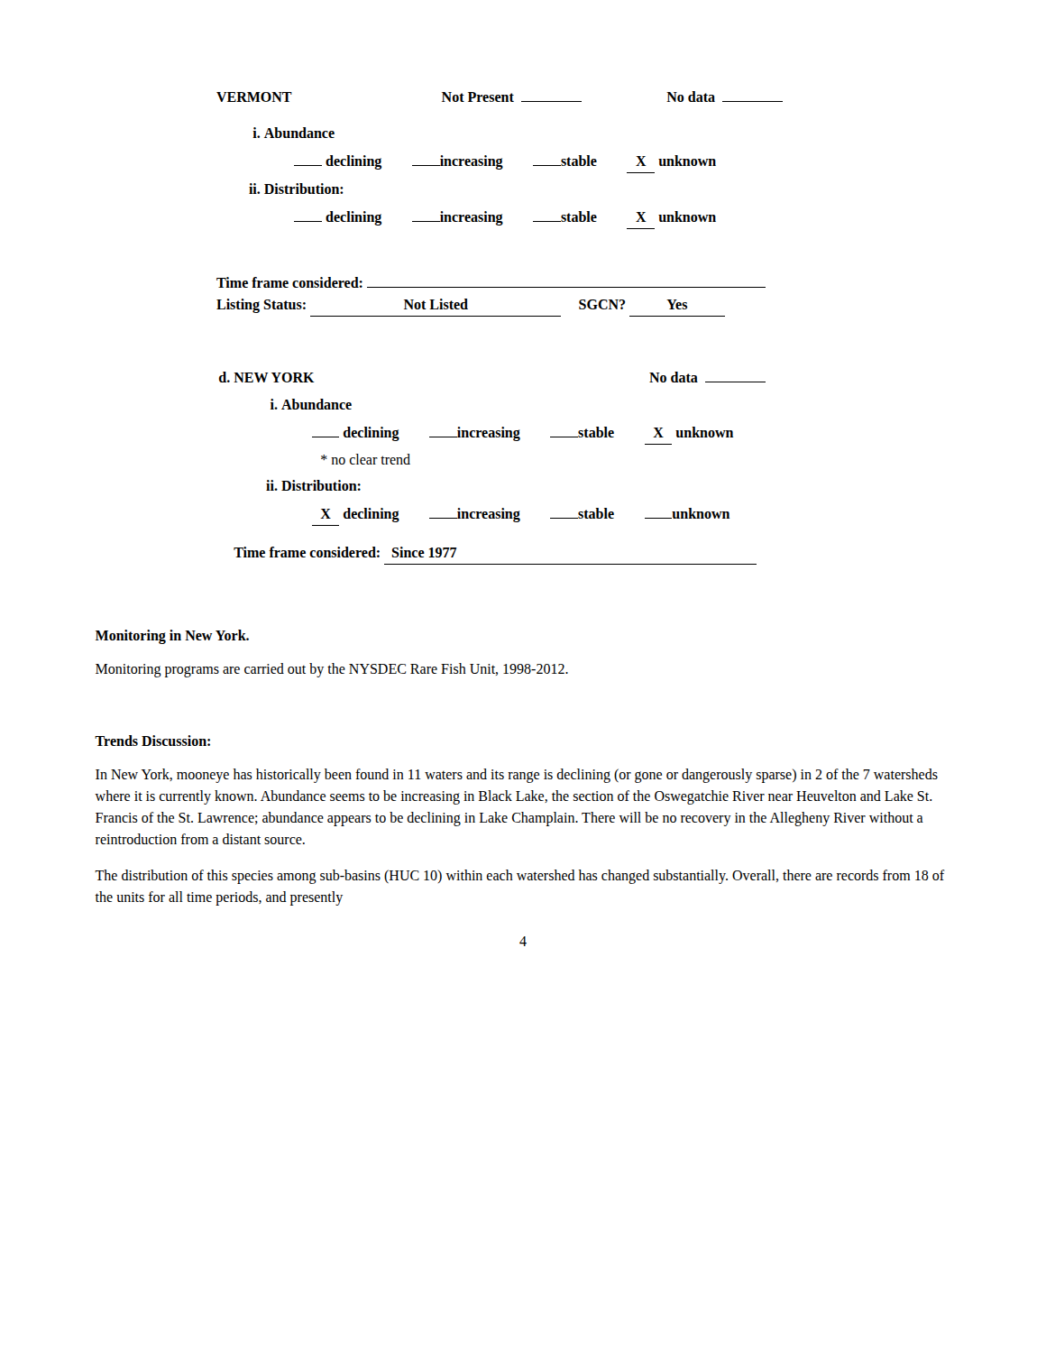VERMONT Not Present No data
Abundance
declining increasing stable X unknown
Distribution:
declining increasing stable X unknown
Time frame considered:
Listing Status: Not Listed SGCN? Yes
NEW YORK No data
Abundance
declining increasing stable X unknown
* no clear trend
Distribution:
X declining increasing stable unknown
Time frame considered: Since 1977
Monitoring in New York.
Monitoring programs are carried out by the NYSDEC Rare Fish Unit, 1998-2012.
Trends Discussion:
In New York, mooneye has historically been found in 11 waters and its range is declining (or gone or dangerously sparse) in 2 of the 7 watersheds where it is currently known. Abundance seems to be increasing in Black Lake, the section of the Oswegatchie River near Heuvelton and Lake St. Francis of the St. Lawrence; abundance appears to be declining in Lake Champlain. There will be no recovery in the Allegheny River without a reintroduction from a distant source.
The distribution of this species among sub-basins (HUC 10) within each watershed has changed substantially. Overall, there are records from 18 of the units for all time periods, and presently
4